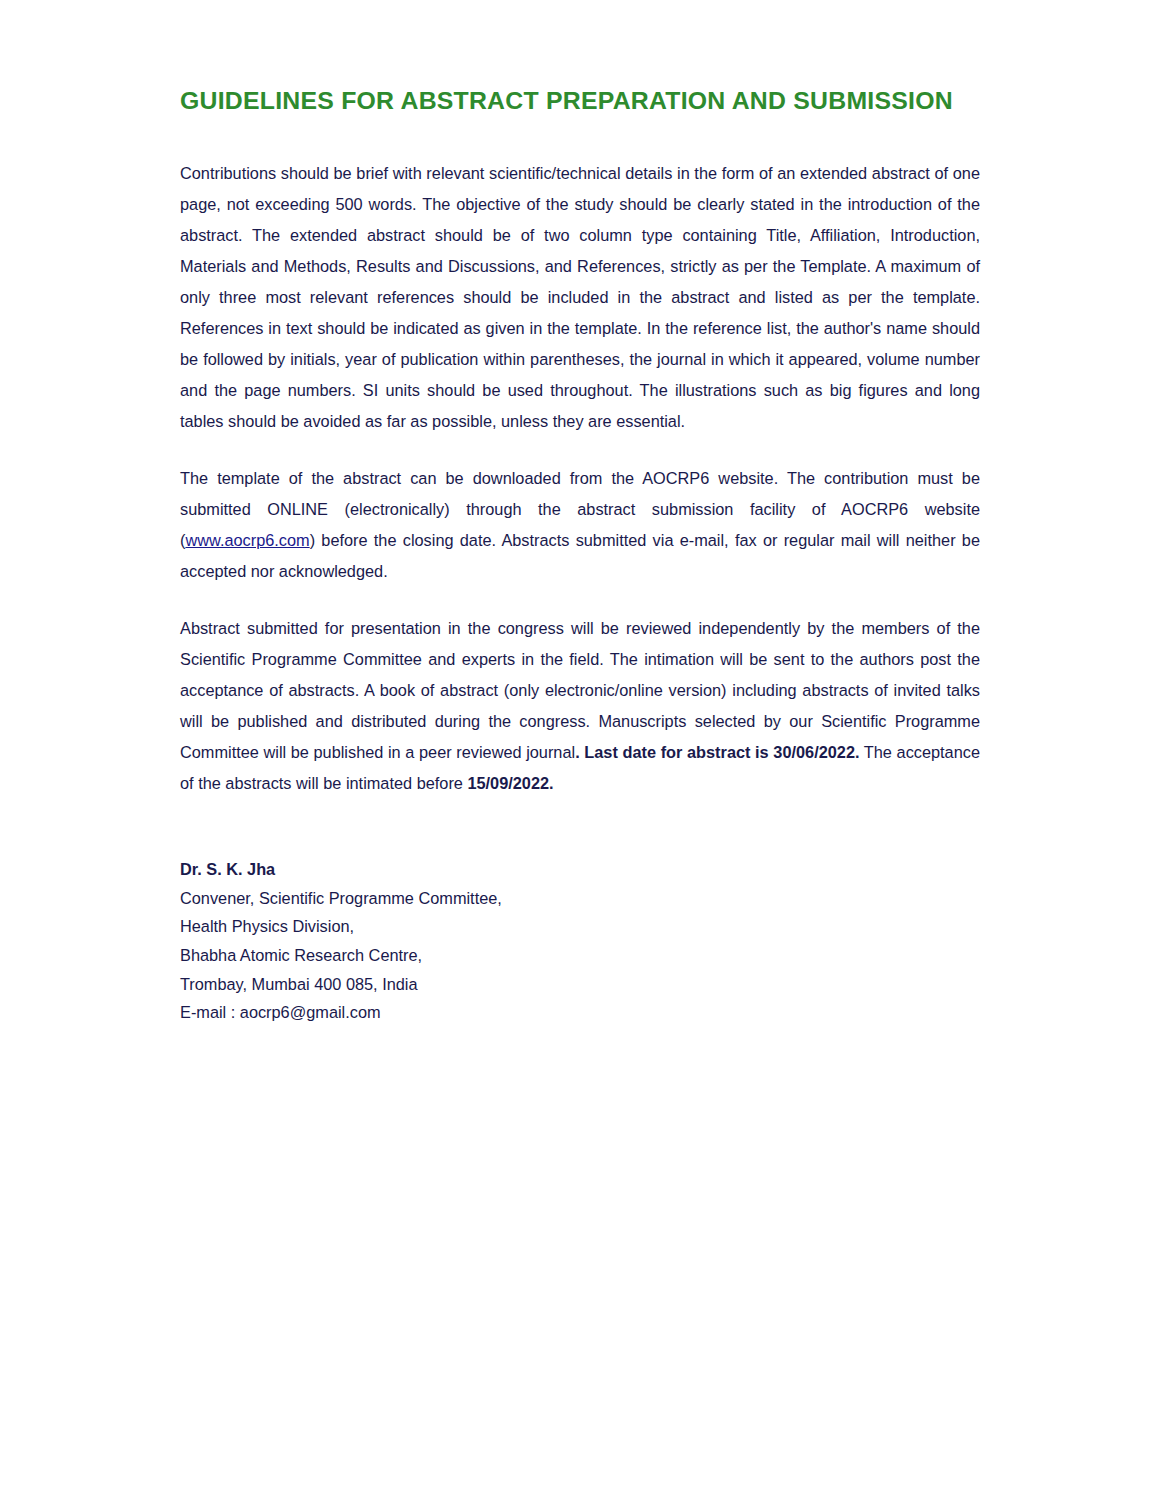GUIDELINES FOR ABSTRACT PREPARATION AND SUBMISSION
Contributions should be brief with relevant scientific/technical details in the form of an extended abstract of one page, not exceeding 500 words. The objective of the study should be clearly stated in the introduction of the abstract. The extended abstract should be of two column type containing Title, Affiliation, Introduction, Materials and Methods, Results and Discussions, and References, strictly as per the Template. A maximum of only three most relevant references should be included in the abstract and listed as per the template. References in text should be indicated as given in the template. In the reference list, the author's name should be followed by initials, year of publication within parentheses, the journal in which it appeared, volume number and the page numbers. SI units should be used throughout. The illustrations such as big figures and long tables should be avoided as far as possible, unless they are essential.
The template of the abstract can be downloaded from the AOCRP6 website. The contribution must be submitted ONLINE (electronically) through the abstract submission facility of AOCRP6 website (www.aocrp6.com) before the closing date. Abstracts submitted via e-mail, fax or regular mail will neither be accepted nor acknowledged.
Abstract submitted for presentation in the congress will be reviewed independently by the members of the Scientific Programme Committee and experts in the field. The intimation will be sent to the authors post the acceptance of abstracts. A book of abstract (only electronic/online version) including abstracts of invited talks will be published and distributed during the congress. Manuscripts selected by our Scientific Programme Committee will be published in a peer reviewed journal. Last date for abstract is 30/06/2022. The acceptance of the abstracts will be intimated before 15/09/2022.
Dr. S. K. Jha
Convener, Scientific Programme Committee,
Health Physics Division,
Bhabha Atomic Research Centre,
Trombay, Mumbai 400 085, India
E-mail : aocrp6@gmail.com